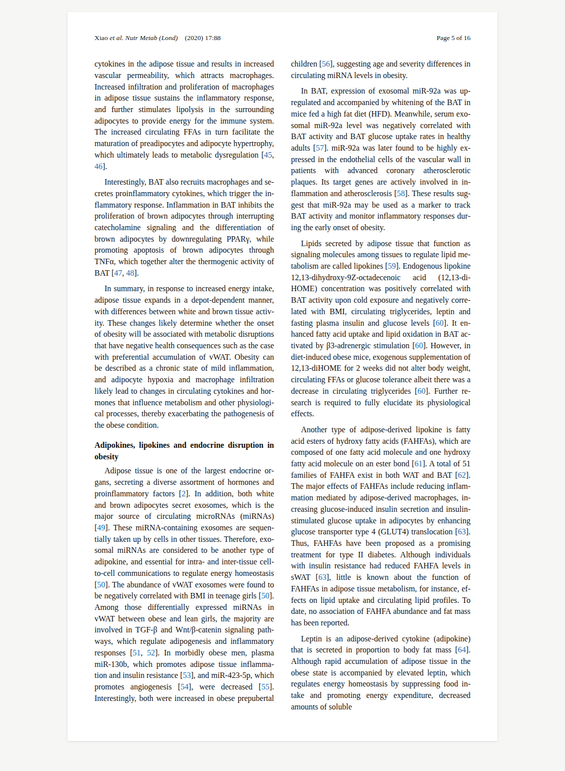Xiao et al. Nutr Metab (Lond) (2020) 17:88
Page 5 of 16
cytokines in the adipose tissue and results in increased vascular permeability, which attracts macrophages. Increased infiltration and proliferation of macrophages in adipose tissue sustains the inflammatory response, and further stimulates lipolysis in the surrounding adipocytes to provide energy for the immune system. The increased circulating FFAs in turn facilitate the maturation of preadipocytes and adipocyte hypertrophy, which ultimately leads to metabolic dysregulation [45, 46].
Interestingly, BAT also recruits macrophages and secretes proinflammatory cytokines, which trigger the inflammatory response. Inflammation in BAT inhibits the proliferation of brown adipocytes through interrupting catecholamine signaling and the differentiation of brown adipocytes by downregulating PPARγ, while promoting apoptosis of brown adipocytes through TNFα, which together alter the thermogenic activity of BAT [47, 48].
In summary, in response to increased energy intake, adipose tissue expands in a depot-dependent manner, with differences between white and brown tissue activity. These changes likely determine whether the onset of obesity will be associated with metabolic disruptions that have negative health consequences such as the case with preferential accumulation of vWAT. Obesity can be described as a chronic state of mild inflammation, and adipocyte hypoxia and macrophage infiltration likely lead to changes in circulating cytokines and hormones that influence metabolism and other physiological processes, thereby exacerbating the pathogenesis of the obese condition.
Adipokines, lipokines and endocrine disruption in obesity
Adipose tissue is one of the largest endocrine organs, secreting a diverse assortment of hormones and proinflammatory factors [2]. In addition, both white and brown adipocytes secret exosomes, which is the major source of circulating microRNAs (miRNAs) [49]. These miRNA-containing exosomes are sequentially taken up by cells in other tissues. Therefore, exosomal miRNAs are considered to be another type of adipokine, and essential for intra- and inter-tissue cell-to-cell communications to regulate energy homeostasis [50]. The abundance of vWAT exosomes were found to be negatively correlated with BMI in teenage girls [50]. Among those differentially expressed miRNAs in vWAT between obese and lean girls, the majority are involved in TGF-β and Wnt/β-catenin signaling pathways, which regulate adipogenesis and inflammatory responses [51, 52]. In morbidly obese men, plasma miR-130b, which promotes adipose tissue inflammation and insulin resistance [53], and miR-423-5p, which promotes angiogenesis [54], were decreased [55]. Interestingly, both were increased in obese prepubertal children [56], suggesting age and severity differences in circulating miRNA levels in obesity.
In BAT, expression of exosomal miR-92a was upregulated and accompanied by whitening of the BAT in mice fed a high fat diet (HFD). Meanwhile, serum exosomal miR-92a level was negatively correlated with BAT activity and BAT glucose uptake rates in healthy adults [57]. miR-92a was later found to be highly expressed in the endothelial cells of the vascular wall in patients with advanced coronary atherosclerotic plaques. Its target genes are actively involved in inflammation and atherosclerosis [58]. These results suggest that miR-92a may be used as a marker to track BAT activity and monitor inflammatory responses during the early onset of obesity.
Lipids secreted by adipose tissue that function as signaling molecules among tissues to regulate lipid metabolism are called lipokines [59]. Endogenous lipokine 12,13-dihydroxy-9Z-octadecenoic acid (12,13-diHOME) concentration was positively correlated with BAT activity upon cold exposure and negatively correlated with BMI, circulating triglycerides, leptin and fasting plasma insulin and glucose levels [60]. It enhanced fatty acid uptake and lipid oxidation in BAT activated by β3-adrenergic stimulation [60]. However, in diet-induced obese mice, exogenous supplementation of 12,13-diHOME for 2 weeks did not alter body weight, circulating FFAs or glucose tolerance albeit there was a decrease in circulating triglycerides [60]. Further research is required to fully elucidate its physiological effects.
Another type of adipose-derived lipokine is fatty acid esters of hydroxy fatty acids (FAHFAs), which are composed of one fatty acid molecule and one hydroxy fatty acid molecule on an ester bond [61]. A total of 51 families of FAHFA exist in both WAT and BAT [62]. The major effects of FAHFAs include reducing inflammation mediated by adipose-derived macrophages, increasing glucose-induced insulin secretion and insulin-stimulated glucose uptake in adipocytes by enhancing glucose transporter type 4 (GLUT4) translocation [63]. Thus, FAHFAs have been proposed as a promising treatment for type II diabetes. Although individuals with insulin resistance had reduced FAHFA levels in sWAT [63], little is known about the function of FAHFAs in adipose tissue metabolism, for instance, effects on lipid uptake and circulating lipid profiles. To date, no association of FAHFA abundance and fat mass has been reported.
Leptin is an adipose-derived cytokine (adipokine) that is secreted in proportion to body fat mass [64]. Although rapid accumulation of adipose tissue in the obese state is accompanied by elevated leptin, which regulates energy homeostasis by suppressing food intake and promoting energy expenditure, decreased amounts of soluble